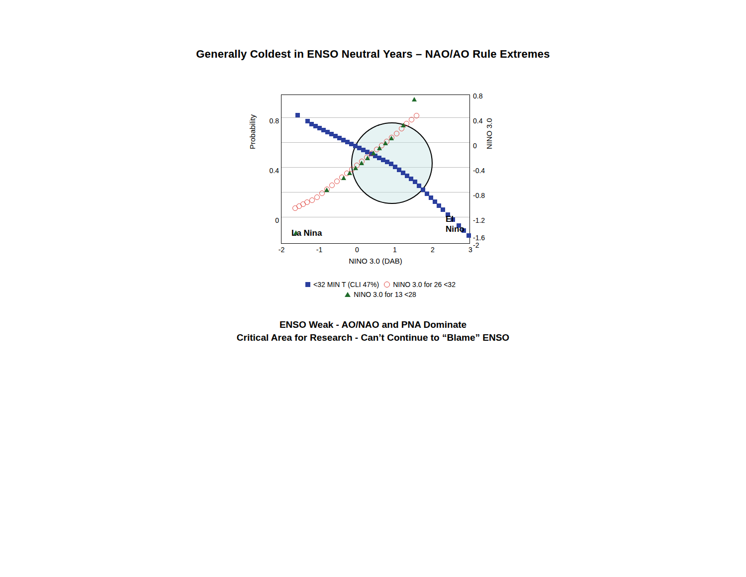Generally Coldest in ENSO Neutral Years – NAO/AO Rule Extremes
Probability
NINO 3.0
0.8
0.4
0
0.8
0.4
0
-0.4
-0.8
-1.2
-1.6
-2
La Nina
El Nino
-2
-1
0
1
2
3
NINO 3.0 (DAB)
<32 MIN T (CLI 47%) NINO 3.0 for 26 <32
NINO 3.0 for 13 <28
ENSO Weak - AO/NAO and PNA Dominate
Critical Area for Research - Can’t Continue to “Blame” ENSO